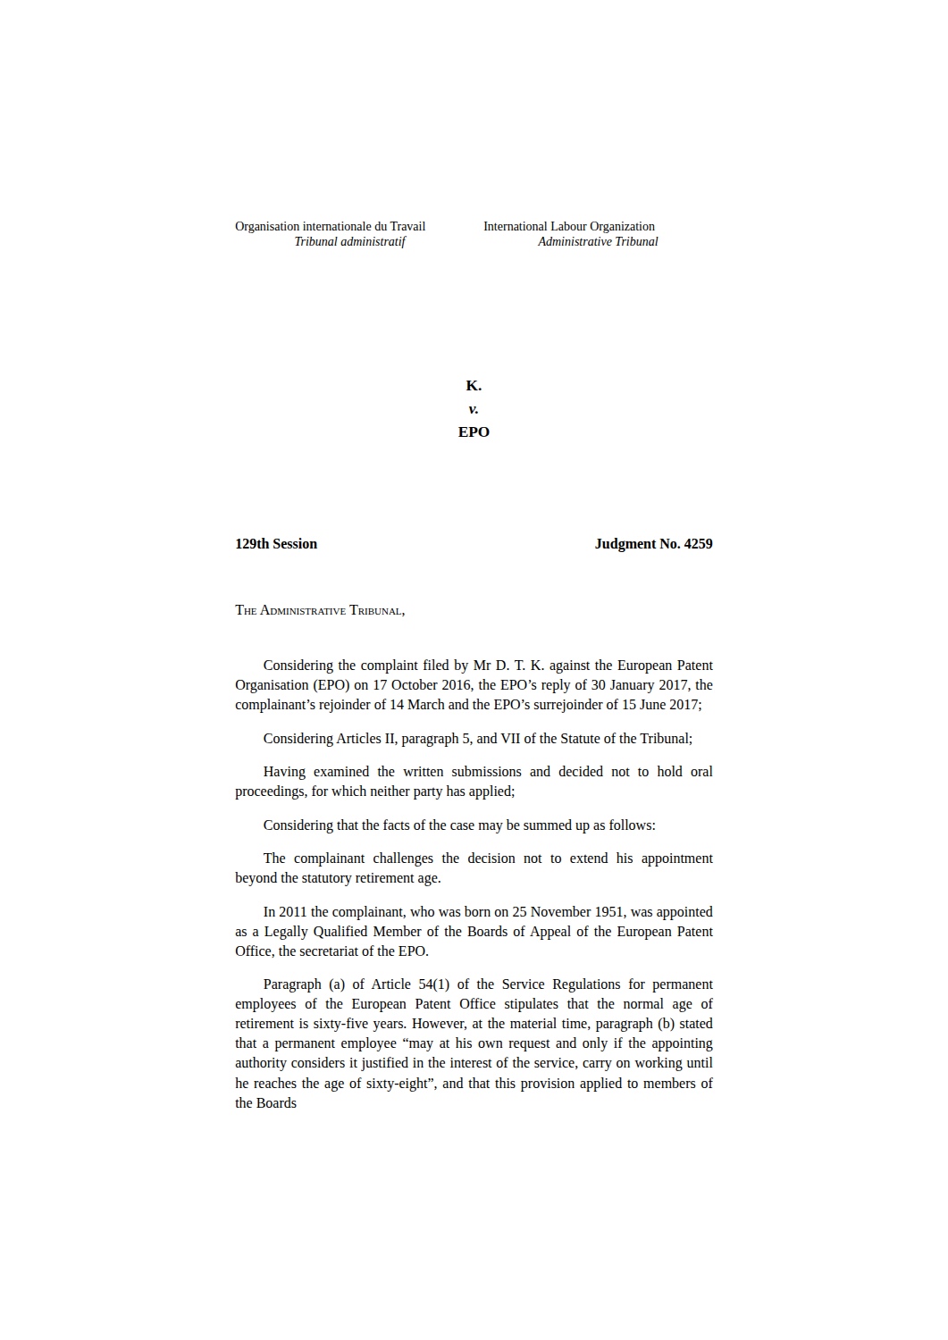Organisation internationale du Travail
Tribunal administratif
International Labour Organization
Administrative Tribunal
K.
v.
EPO
129th Session
Judgment No. 4259
The Administrative Tribunal,
Considering the complaint filed by Mr D. T. K. against the European Patent Organisation (EPO) on 17 October 2016, the EPO’s reply of 30 January 2017, the complainant’s rejoinder of 14 March and the EPO’s surrejoinder of 15 June 2017;
Considering Articles II, paragraph 5, and VII of the Statute of the Tribunal;
Having examined the written submissions and decided not to hold oral proceedings, for which neither party has applied;
Considering that the facts of the case may be summed up as follows:
The complainant challenges the decision not to extend his appointment beyond the statutory retirement age.
In 2011 the complainant, who was born on 25 November 1951, was appointed as a Legally Qualified Member of the Boards of Appeal of the European Patent Office, the secretariat of the EPO.
Paragraph (a) of Article 54(1) of the Service Regulations for permanent employees of the European Patent Office stipulates that the normal age of retirement is sixty-five years. However, at the material time, paragraph (b) stated that a permanent employee “may at his own request and only if the appointing authority considers it justified in the interest of the service, carry on working until he reaches the age of sixty-eight”, and that this provision applied to members of the Boards